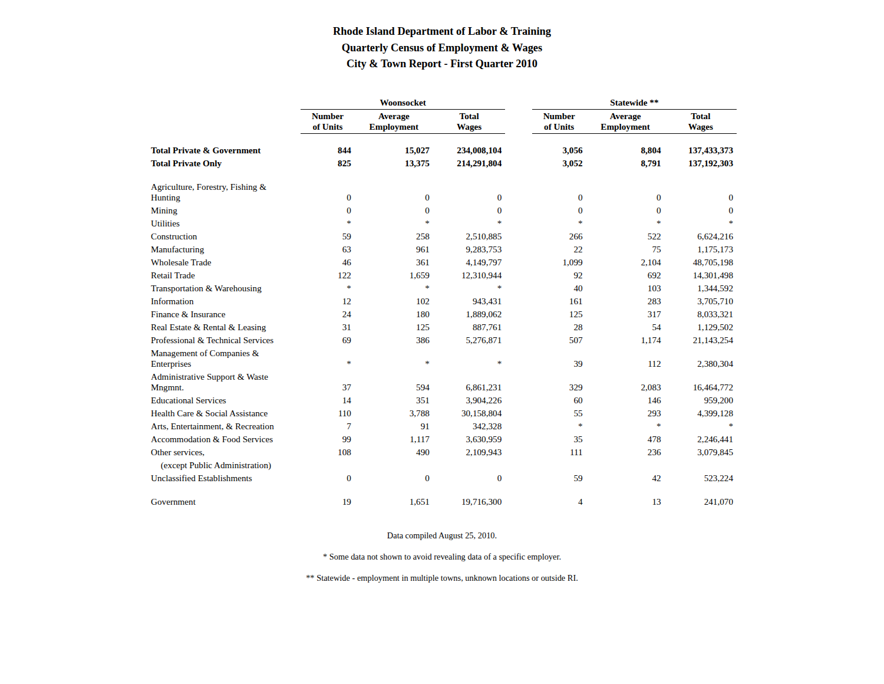Rhode Island Department of Labor & Training
Quarterly Census of Employment & Wages
City & Town Report - First Quarter 2010
| | Woonsocket | | Statewide ** |
| --- | --- | --- | --- |
| | Number of Units | Average Employment | Total Wages | | Number of Units | Average Employment | Total Wages |
| Total Private & Government | 844 | 15,027 | 234,008,104 | | 3,056 | 8,804 | 137,433,373 |
| Total Private Only | 825 | 13,375 | 214,291,804 | | 3,052 | 8,791 | 137,192,303 |
| Agriculture, Forestry, Fishing & Hunting | 0 | 0 | 0 | | 0 | 0 | 0 |
| Mining | 0 | 0 | 0 | | 0 | 0 | 0 |
| Utilities | * | * | * | | * | * | * |
| Construction | 59 | 258 | 2,510,885 | | 266 | 522 | 6,624,216 |
| Manufacturing | 63 | 961 | 9,283,753 | | 22 | 75 | 1,175,173 |
| Wholesale Trade | 46 | 361 | 4,149,797 | | 1,099 | 2,104 | 48,705,198 |
| Retail Trade | 122 | 1,659 | 12,310,944 | | 92 | 692 | 14,301,498 |
| Transportation & Warehousing | * | * | * | | 40 | 103 | 1,344,592 |
| Information | 12 | 102 | 943,431 | | 161 | 283 | 3,705,710 |
| Finance & Insurance | 24 | 180 | 1,889,062 | | 125 | 317 | 8,033,321 |
| Real Estate & Rental & Leasing | 31 | 125 | 887,761 | | 28 | 54 | 1,129,502 |
| Professional & Technical Services | 69 | 386 | 5,276,871 | | 507 | 1,174 | 21,143,254 |
| Management of Companies & Enterprises | * | * | * | | 39 | 112 | 2,380,304 |
| Administrative Support & Waste Mngmnt. | 37 | 594 | 6,861,231 | | 329 | 2,083 | 16,464,772 |
| Educational Services | 14 | 351 | 3,904,226 | | 60 | 146 | 959,200 |
| Health Care & Social Assistance | 110 | 3,788 | 30,158,804 | | 55 | 293 | 4,399,128 |
| Arts, Entertainment, & Recreation | 7 | 91 | 342,328 | | * | * | * |
| Accommodation & Food Services | 99 | 1,117 | 3,630,959 | | 35 | 478 | 2,246,441 |
| Other services, | 108 | 490 | 2,109,943 | | 111 | 236 | 3,079,845 |
| (except Public Administration) | | | | | | | |
| Unclassified Establishments | 0 | 0 | 0 | | 59 | 42 | 523,224 |
| Government | 19 | 1,651 | 19,716,300 | | 4 | 13 | 241,070 |
Data compiled August 25, 2010.
* Some data not shown to avoid revealing data of a specific employer.
** Statewide - employment in multiple towns, unknown locations or outside RI.